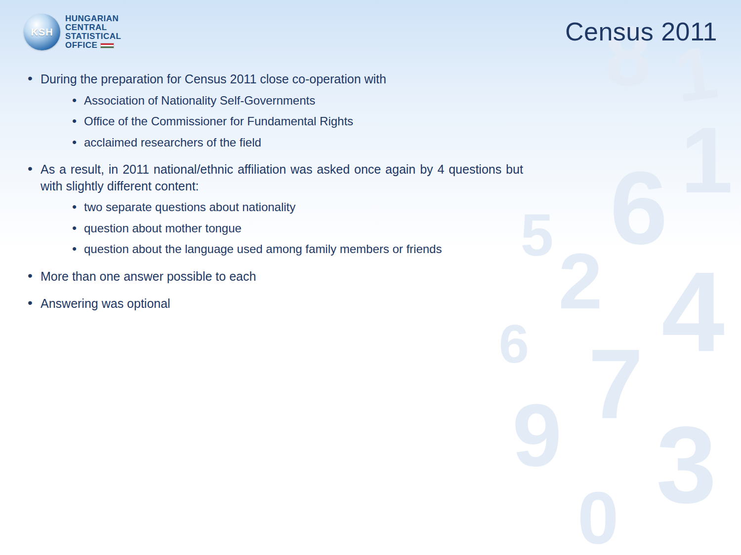1 8 1 6 2 4 7 9 3 0 5 6
KSH
HUNGARIAN
CENTRAL
STATISTICAL
OFFICE
Census 2011
During the preparation for Census 2011 close co-operation with
Association of Nationality Self-Governments
Office of the Commissioner for Fundamental Rights
acclaimed researchers of the field
As a result, in 2011 national/ethnic affiliation was asked once again by 4 questions but with slightly different content:
two separate questions about nationality
question about mother tongue
question about the language used among family members or friends
More than one answer possible to each
Answering was optional